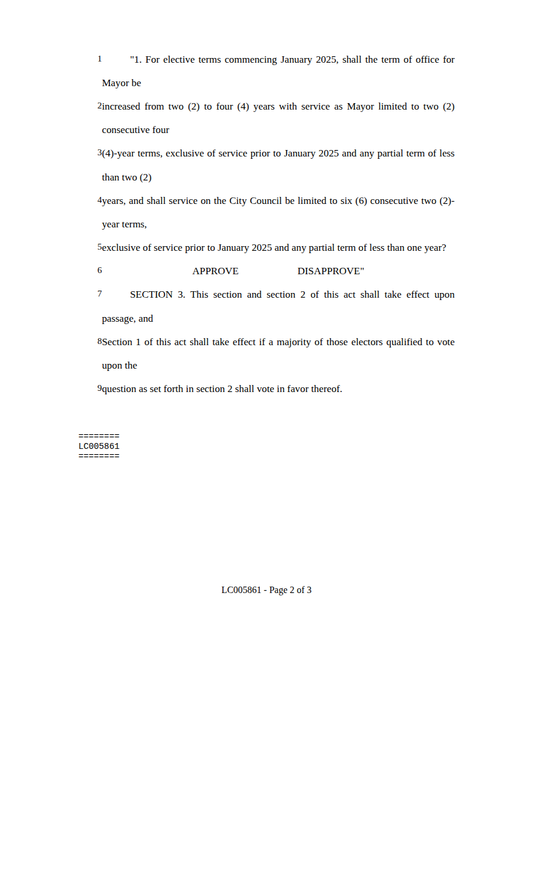| 1 | "1. For elective terms commencing January 2025, shall the term of office for Mayor be |
| 2 | increased from two (2) to four (4) years with service as Mayor limited to two (2) consecutive four |
| 3 | (4)-year terms, exclusive of service prior to January 2025 and any partial term of less than two (2) |
| 4 | years, and shall service on the City Council be limited to six (6) consecutive two (2)-year terms, |
| 5 | exclusive of service prior to January 2025 and any partial term of less than one year? |
| 6 | APPROVE DISAPPROVE" |
| 7 | SECTION 3. This section and section 2 of this act shall take effect upon passage, and |
| 8 | Section 1 of this act shall take effect if a majority of those electors qualified to vote upon the |
| 9 | question as set forth in section 2 shall vote in favor thereof. |
========
LC005861
========
LC005861 - Page 2 of 3